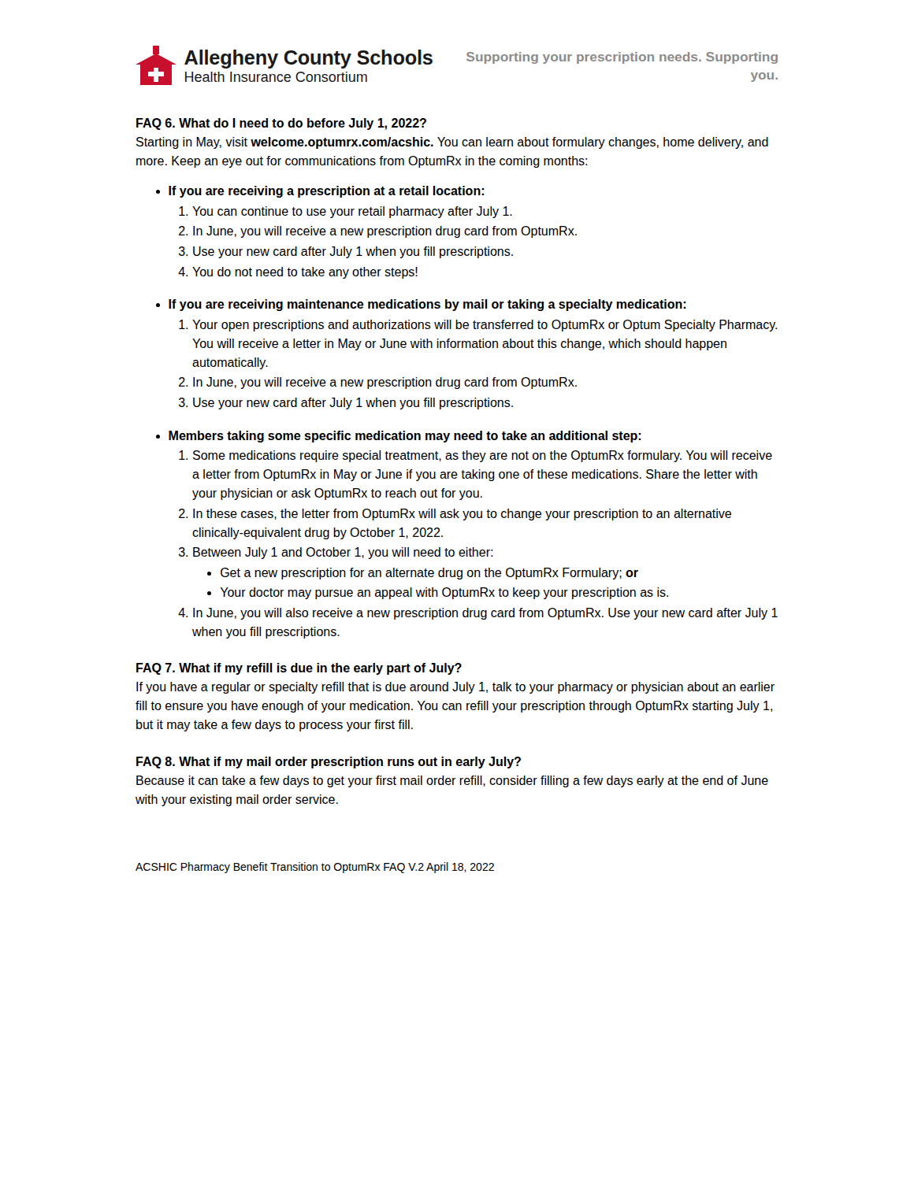Allegheny County Schools
Health Insurance Consortium
Supporting your prescription needs. Supporting you.
FAQ 6. What do I need to do before July 1, 2022?
Starting in May, visit welcome.optumrx.com/acshic. You can learn about formulary changes, home delivery, and more. Keep an eye out for communications from OptumRx in the coming months:
If you are receiving a prescription at a retail location:
You can continue to use your retail pharmacy after July 1.
In June, you will receive a new prescription drug card from OptumRx.
Use your new card after July 1 when you fill prescriptions.
You do not need to take any other steps!
If you are receiving maintenance medications by mail or taking a specialty medication:
Your open prescriptions and authorizations will be transferred to OptumRx or Optum Specialty Pharmacy. You will receive a letter in May or June with information about this change, which should happen automatically.
In June, you will receive a new prescription drug card from OptumRx.
Use your new card after July 1 when you fill prescriptions.
Members taking some specific medication may need to take an additional step:
Some medications require special treatment, as they are not on the OptumRx formulary. You will receive a letter from OptumRx in May or June if you are taking one of these medications. Share the letter with your physician or ask OptumRx to reach out for you.
In these cases, the letter from OptumRx will ask you to change your prescription to an alternative clinically-equivalent drug by October 1, 2022.
Between July 1 and October 1, you will need to either:
Get a new prescription for an alternate drug on the OptumRx Formulary; or
Your doctor may pursue an appeal with OptumRx to keep your prescription as is.
In June, you will also receive a new prescription drug card from OptumRx. Use your new card after July 1 when you fill prescriptions.
FAQ 7. What if my refill is due in the early part of July?
If you have a regular or specialty refill that is due around July 1, talk to your pharmacy or physician about an earlier fill to ensure you have enough of your medication. You can refill your prescription through OptumRx starting July 1, but it may take a few days to process your first fill.
FAQ 8. What if my mail order prescription runs out in early July?
Because it can take a few days to get your first mail order refill, consider filling a few days early at the end of June with your existing mail order service.
ACSHIC Pharmacy Benefit Transition to OptumRx FAQ V.2 April 18, 2022